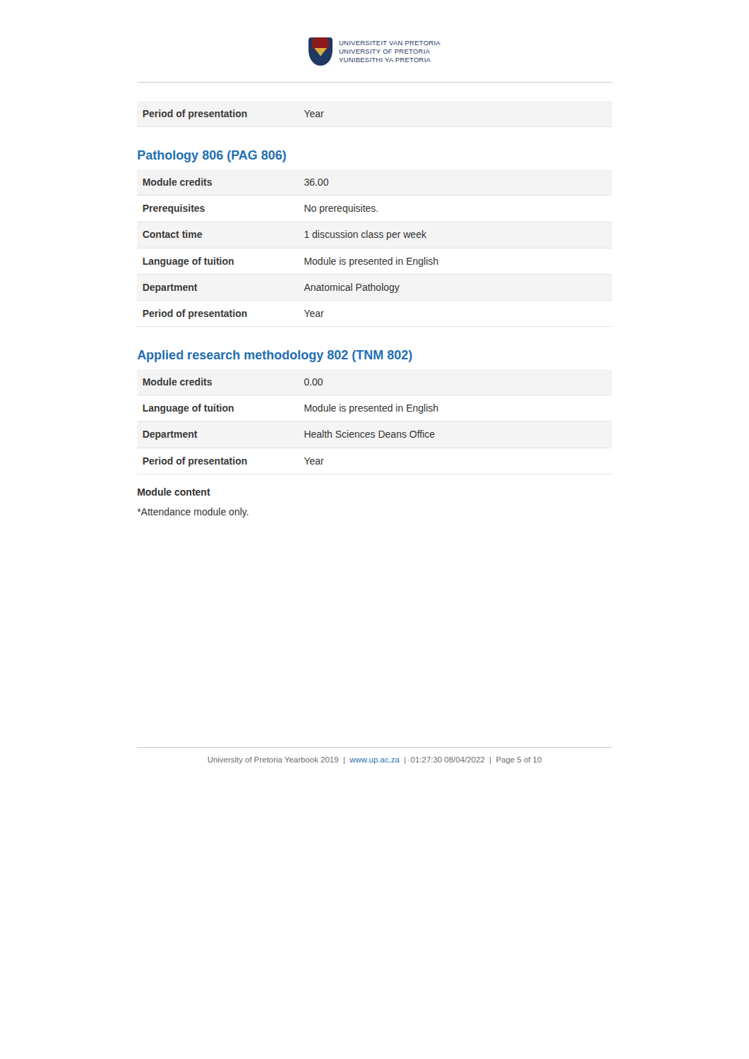UNIVERSITEIT VAN PRETORIA
UNIVERSITY OF PRETORIA
YUNIBESITHI YA PRETORIA
| Period of presentation | Year |
Pathology 806 (PAG 806)
| Module credits | 36.00 |
| Prerequisites | No prerequisites. |
| Contact time | 1 discussion class per week |
| Language of tuition | Module is presented in English |
| Department | Anatomical Pathology |
| Period of presentation | Year |
Applied research methodology 802 (TNM 802)
| Module credits | 0.00 |
| Language of tuition | Module is presented in English |
| Department | Health Sciences Deans Office |
| Period of presentation | Year |
Module content
*Attendance module only.
University of Pretoria Yearbook 2019 | www.up.ac.za | 01:27:30 08/04/2022 | Page 5 of 10